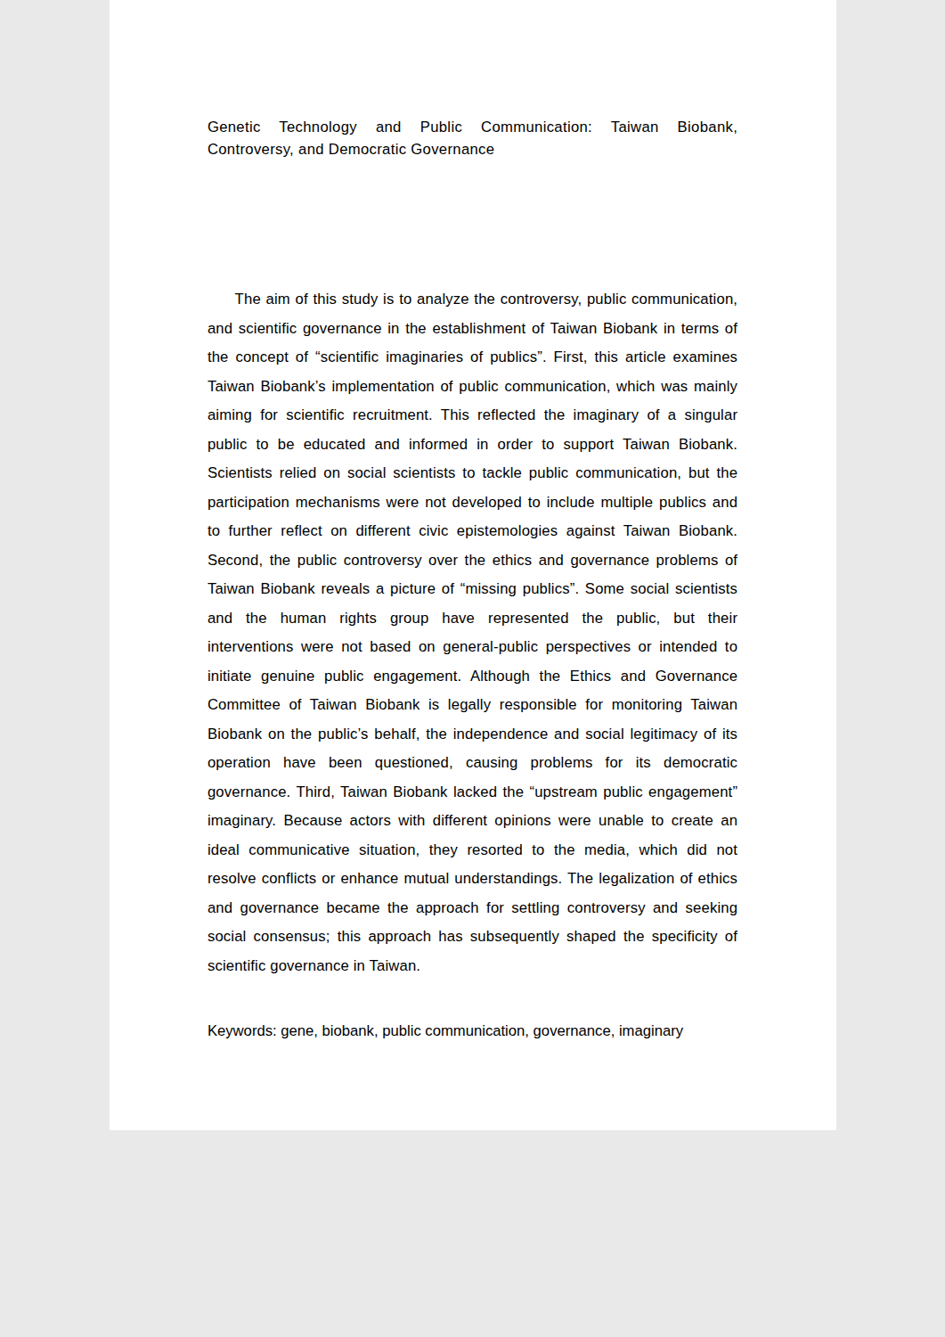Genetic Technology and Public Communication: Taiwan Biobank, Controversy, and Democratic Governance
The aim of this study is to analyze the controversy, public communication, and scientific governance in the establishment of Taiwan Biobank in terms of the concept of “scientific imaginaries of publics”. First, this article examines Taiwan Biobank’s implementation of public communication, which was mainly aiming for scientific recruitment. This reflected the imaginary of a singular public to be educated and informed in order to support Taiwan Biobank. Scientists relied on social scientists to tackle public communication, but the participation mechanisms were not developed to include multiple publics and to further reflect on different civic epistemologies against Taiwan Biobank. Second, the public controversy over the ethics and governance problems of Taiwan Biobank reveals a picture of “missing publics”. Some social scientists and the human rights group have represented the public, but their interventions were not based on general-public perspectives or intended to initiate genuine public engagement. Although the Ethics and Governance Committee of Taiwan Biobank is legally responsible for monitoring Taiwan Biobank on the public’s behalf, the independence and social legitimacy of its operation have been questioned, causing problems for its democratic governance. Third, Taiwan Biobank lacked the “upstream public engagement” imaginary. Because actors with different opinions were unable to create an ideal communicative situation, they resorted to the media, which did not resolve conflicts or enhance mutual understandings. The legalization of ethics and governance became the approach for settling controversy and seeking social consensus; this approach has subsequently shaped the specificity of scientific governance in Taiwan.
Keywords: gene, biobank, public communication, governance, imaginary